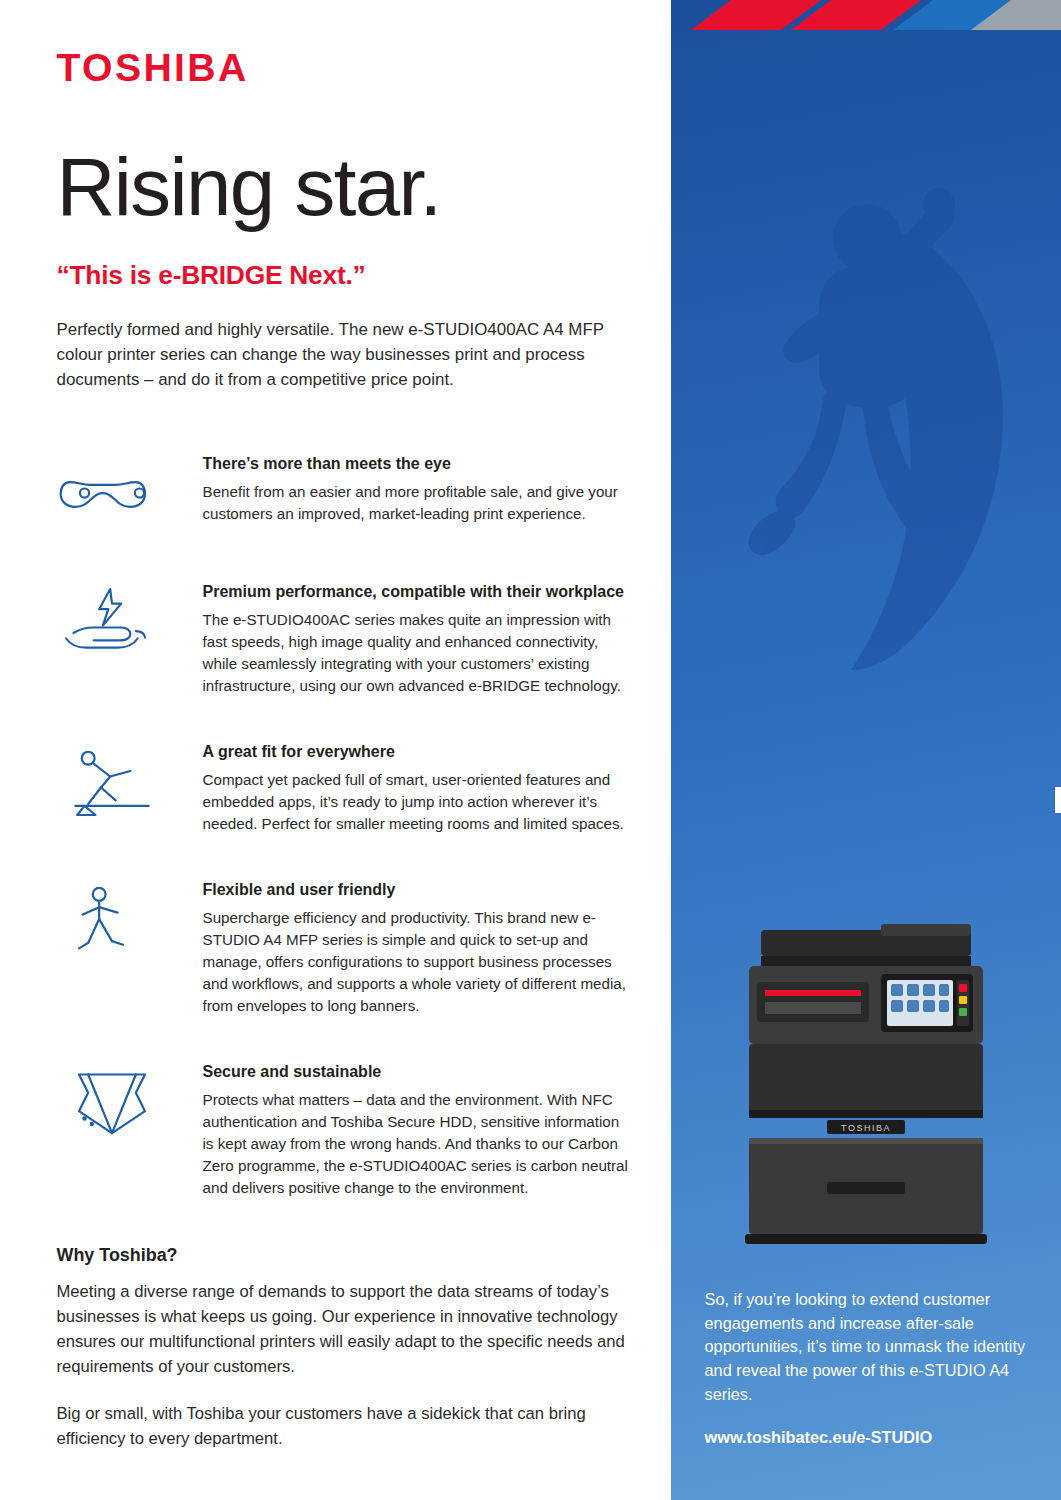TOSHIBA
Rising star.
“This is e-BRIDGE Next.”
Perfectly formed and highly versatile. The new e-STUDIO400AC A4 MFP colour printer series can change the way businesses print and process documents – and do it from a competitive price point.
There’s more than meets the eye
Benefit from an easier and more profitable sale, and give your customers an improved, market-leading print experience.
Premium performance, compatible with their workplace
The e-STUDIO400AC series makes quite an impression with fast speeds, high image quality and enhanced connectivity, while seamlessly integrating with your customers’ existing infrastructure, using our own advanced e-BRIDGE technology.
A great fit for everywhere
Compact yet packed full of smart, user-oriented features and embedded apps, it’s ready to jump into action wherever it’s needed. Perfect for smaller meeting rooms and limited spaces.
Flexible and user friendly
Supercharge efficiency and productivity. This brand new e-STUDIO A4 MFP series is simple and quick to set-up and manage, offers configurations to support business processes and workflows, and supports a whole variety of different media, from envelopes to long banners.
Secure and sustainable
Protects what matters – data and the environment. With NFC authentication and Toshiba Secure HDD, sensitive information is kept away from the wrong hands. And thanks to our Carbon Zero programme, the e-STUDIO400AC series is carbon neutral and delivers positive change to the environment.
Why Toshiba?
Meeting a diverse range of demands to support the data streams of today’s businesses is what keeps us going. Our experience in innovative technology ensures our multifunctional printers will easily adapt to the specific needs and requirements of your customers.
Big or small, with Toshiba your customers have a sidekick that can bring efficiency to every department.
TOSHIBA
So, if you’re looking to extend customer engagements and increase after-sale opportunities, it’s time to unmask the identity and reveal the power of this e-STUDIO A4 series.
www.toshibatec.eu/e-STUDIO